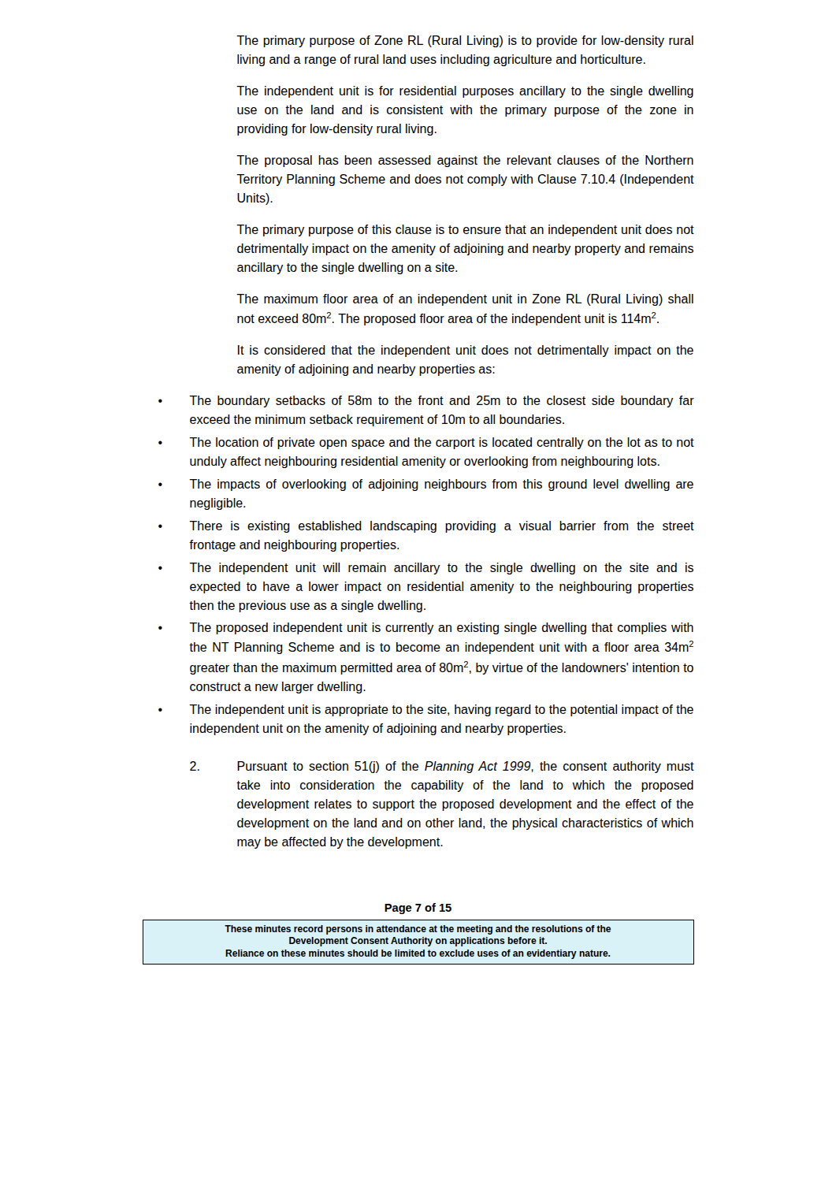The primary purpose of Zone RL (Rural Living) is to provide for low-density rural living and a range of rural land uses including agriculture and horticulture.
The independent unit is for residential purposes ancillary to the single dwelling use on the land and is consistent with the primary purpose of the zone in providing for low-density rural living.
The proposal has been assessed against the relevant clauses of the Northern Territory Planning Scheme and does not comply with Clause 7.10.4 (Independent Units).
The primary purpose of this clause is to ensure that an independent unit does not detrimentally impact on the amenity of adjoining and nearby property and remains ancillary to the single dwelling on a site.
The maximum floor area of an independent unit in Zone RL (Rural Living) shall not exceed 80m2. The proposed floor area of the independent unit is 114m2.
It is considered that the independent unit does not detrimentally impact on the amenity of adjoining and nearby properties as:
The boundary setbacks of 58m to the front and 25m to the closest side boundary far exceed the minimum setback requirement of 10m to all boundaries.
The location of private open space and the carport is located centrally on the lot as to not unduly affect neighbouring residential amenity or overlooking from neighbouring lots.
The impacts of overlooking of adjoining neighbours from this ground level dwelling are negligible.
There is existing established landscaping providing a visual barrier from the street frontage and neighbouring properties.
The independent unit will remain ancillary to the single dwelling on the site and is expected to have a lower impact on residential amenity to the neighbouring properties then the previous use as a single dwelling.
The proposed independent unit is currently an existing single dwelling that complies with the NT Planning Scheme and is to become an independent unit with a floor area 34m2 greater than the maximum permitted area of 80m2, by virtue of the landowners' intention to construct a new larger dwelling.
The independent unit is appropriate to the site, having regard to the potential impact of the independent unit on the amenity of adjoining and nearby properties.
2.
Pursuant to section 51(j) of the Planning Act 1999, the consent authority must take into consideration the capability of the land to which the proposed development relates to support the proposed development and the effect of the development on the land and on other land, the physical characteristics of which may be affected by the development.
Page 7 of 15
These minutes record persons in attendance at the meeting and the resolutions of the
Development Consent Authority on applications before it.
Reliance on these minutes should be limited to exclude uses of an evidentiary nature.